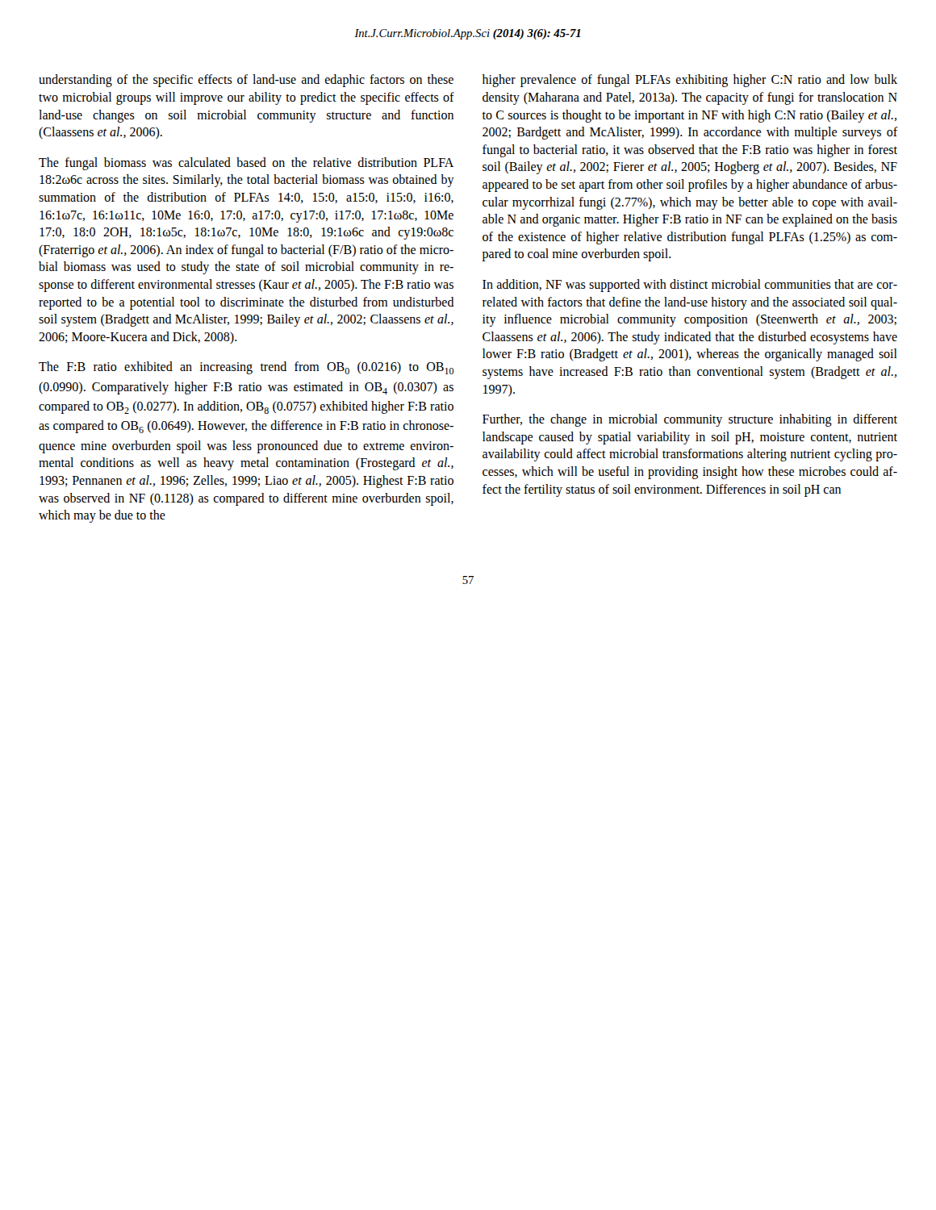Int.J.Curr.Microbiol.App.Sci (2014) 3(6): 45-71
understanding of the specific effects of land-use and edaphic factors on these two microbial groups will improve our ability to predict the specific effects of land-use changes on soil microbial community structure and function (Claassens et al., 2006).
The fungal biomass was calculated based on the relative distribution PLFA 18:2ω6c across the sites. Similarly, the total bacterial biomass was obtained by summation of the distribution of PLFAs 14:0, 15:0, a15:0, i15:0, i16:0, 16:1ω7c, 16:1ω11c, 10Me 16:0, 17:0, a17:0, cy17:0, i17:0, 17:1ω8c, 10Me 17:0, 18:0 2OH, 18:1ω5c, 18:1ω7c, 10Me 18:0, 19:1ω6c and cy19:0ω8c (Fraterrigo et al., 2006). An index of fungal to bacterial (F/B) ratio of the microbial biomass was used to study the state of soil microbial community in response to different environmental stresses (Kaur et al., 2005). The F:B ratio was reported to be a potential tool to discriminate the disturbed from undisturbed soil system (Bradgett and McAlister, 1999; Bailey et al., 2002; Claassens et al., 2006; Moore-Kucera and Dick, 2008).
The F:B ratio exhibited an increasing trend from OB0 (0.0216) to OB10 (0.0990). Comparatively higher F:B ratio was estimated in OB4 (0.0307) as compared to OB2 (0.0277). In addition, OB8 (0.0757) exhibited higher F:B ratio as compared to OB6 (0.0649). However, the difference in F:B ratio in chronosequence mine overburden spoil was less pronounced due to extreme environmental conditions as well as heavy metal contamination (Frostegard et al., 1993; Pennanen et al., 1996; Zelles, 1999; Liao et al., 2005). Highest F:B ratio was observed in NF (0.1128) as compared to different mine overburden spoil, which may be due to the
higher prevalence of fungal PLFAs exhibiting higher C:N ratio and low bulk density (Maharana and Patel, 2013a). The capacity of fungi for translocation N to C sources is thought to be important in NF with high C:N ratio (Bailey et al., 2002; Bardgett and McAlister, 1999). In accordance with multiple surveys of fungal to bacterial ratio, it was observed that the F:B ratio was higher in forest soil (Bailey et al., 2002; Fierer et al., 2005; Hogberg et al., 2007). Besides, NF appeared to be set apart from other soil profiles by a higher abundance of arbuscular mycorrhizal fungi (2.77%), which may be better able to cope with available N and organic matter. Higher F:B ratio in NF can be explained on the basis of the existence of higher relative distribution fungal PLFAs (1.25%) as compared to coal mine overburden spoil.
In addition, NF was supported with distinct microbial communities that are correlated with factors that define the land-use history and the associated soil quality influence microbial community composition (Steenwerth et al., 2003; Claassens et al., 2006). The study indicated that the disturbed ecosystems have lower F:B ratio (Bradgett et al., 2001), whereas the organically managed soil systems have increased F:B ratio than conventional system (Bradgett et al., 1997).
Further, the change in microbial community structure inhabiting in different landscape caused by spatial variability in soil pH, moisture content, nutrient availability could affect microbial transformations altering nutrient cycling processes, which will be useful in providing insight how these microbes could affect the fertility status of soil environment. Differences in soil pH can
57